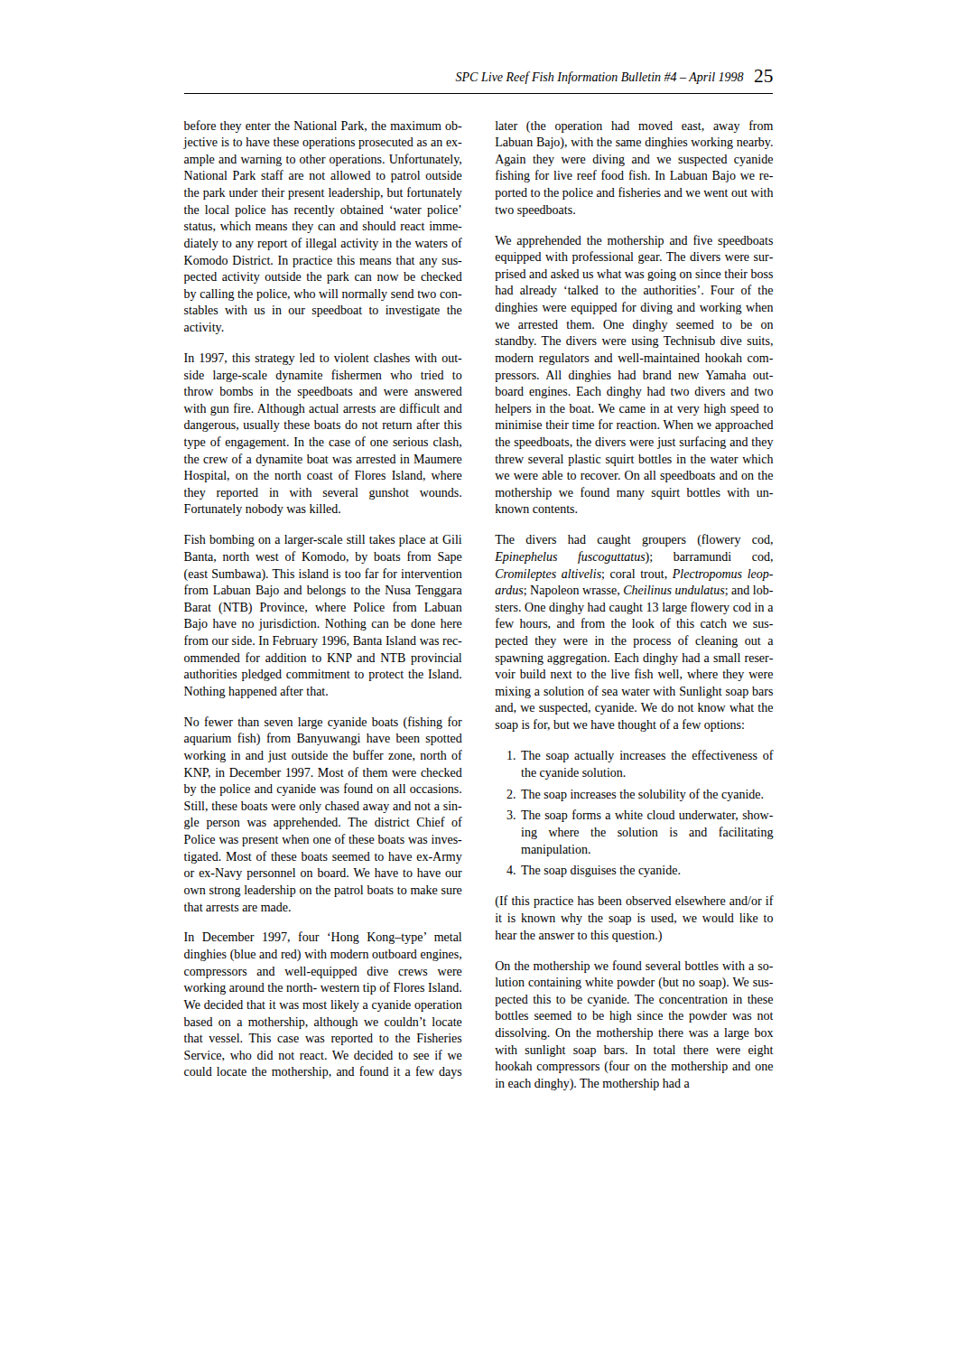SPC Live Reef Fish Information Bulletin #4 – April 199825
before they enter the National Park, the maximum objective is to have these operations prosecuted as an example and warning to other operations. Unfortunately, National Park staff are not allowed to patrol outside the park under their present leadership, but fortunately the local police has recently obtained ‘water police’ status, which means they can and should react immediately to any report of illegal activity in the waters of Komodo District. In practice this means that any suspected activity outside the park can now be checked by calling the police, who will normally send two constables with us in our speedboat to investigate the activity.
In 1997, this strategy led to violent clashes with outside large-scale dynamite fishermen who tried to throw bombs in the speedboats and were answered with gun fire. Although actual arrests are difficult and dangerous, usually these boats do not return after this type of engagement. In the case of one serious clash, the crew of a dynamite boat was arrested in Maumere Hospital, on the north coast of Flores Island, where they reported in with several gunshot wounds. Fortunately nobody was killed.
Fish bombing on a larger-scale still takes place at Gili Banta, north west of Komodo, by boats from Sape (east Sumbawa). This island is too far for intervention from Labuan Bajo and belongs to the Nusa Tenggara Barat (NTB) Province, where Police from Labuan Bajo have no jurisdiction. Nothing can be done here from our side. In February 1996, Banta Island was recommended for addition to KNP and NTB provincial authorities pledged commitment to protect the Island. Nothing happened after that.
No fewer than seven large cyanide boats (fishing for aquarium fish) from Banyuwangi have been spotted working in and just outside the buffer zone, north of KNP, in December 1997. Most of them were checked by the police and cyanide was found on all occasions. Still, these boats were only chased away and not a single person was apprehended. The district Chief of Police was present when one of these boats was investigated. Most of these boats seemed to have ex-Army or ex-Navy personnel on board. We have to have our own strong leadership on the patrol boats to make sure that arrests are made.
In December 1997, four ‘Hong Kong–type’ metal dinghies (blue and red) with modern outboard engines, compressors and well-equipped dive crews were working around the north- western tip of Flores Island. We decided that it was most likely a cyanide operation based on a mothership, although we couldn’t locate that vessel. This case was reported to the Fisheries Service, who did not react. We decided to see if we could locate the mothership, and found it a few days later (the operation had moved east, away from Labuan Bajo), with the same dinghies working nearby. Again they were diving and we suspected cyanide fishing for live reef food fish. In Labuan Bajo we reported to the police and fisheries and we went out with two speedboats.
We apprehended the mothership and five speedboats equipped with professional gear. The divers were surprised and asked us what was going on since their boss had already ‘talked to the authorities’. Four of the dinghies were equipped for diving and working when we arrested them. One dinghy seemed to be on standby. The divers were using Technisub dive suits, modern regulators and well-maintained hookah compressors. All dinghies had brand new Yamaha outboard engines. Each dinghy had two divers and two helpers in the boat. We came in at very high speed to minimise their time for reaction. When we approached the speedboats, the divers were just surfacing and they threw several plastic squirt bottles in the water which we were able to recover. On all speedboats and on the mothership we found many squirt bottles with unknown contents.
The divers had caught groupers (flowery cod, Epinephelus fuscoguttatus); barramundi cod, Cromileptes altivelis; coral trout, Plectropomus leopardus; Napoleon wrasse, Cheilinus undulatus; and lobsters. One dinghy had caught 13 large flowery cod in a few hours, and from the look of this catch we suspected they were in the process of cleaning out a spawning aggregation. Each dinghy had a small reservoir build next to the live fish well, where they were mixing a solution of sea water with Sunlight soap bars and, we suspected, cyanide. We do not know what the soap is for, but we have thought of a few options:
The soap actually increases the effectiveness of the cyanide solution.
The soap increases the solubility of the cyanide.
The soap forms a white cloud underwater, showing where the solution is and facilitating manipulation.
The soap disguises the cyanide.
(If this practice has been observed elsewhere and/or if it is known why the soap is used, we would like to hear the answer to this question.)
On the mothership we found several bottles with a solution containing white powder (but no soap). We suspected this to be cyanide. The concentration in these bottles seemed to be high since the powder was not dissolving. On the mothership there was a large box with sunlight soap bars. In total there were eight hookah compressors (four on the mothership and one in each dinghy). The mothership had a